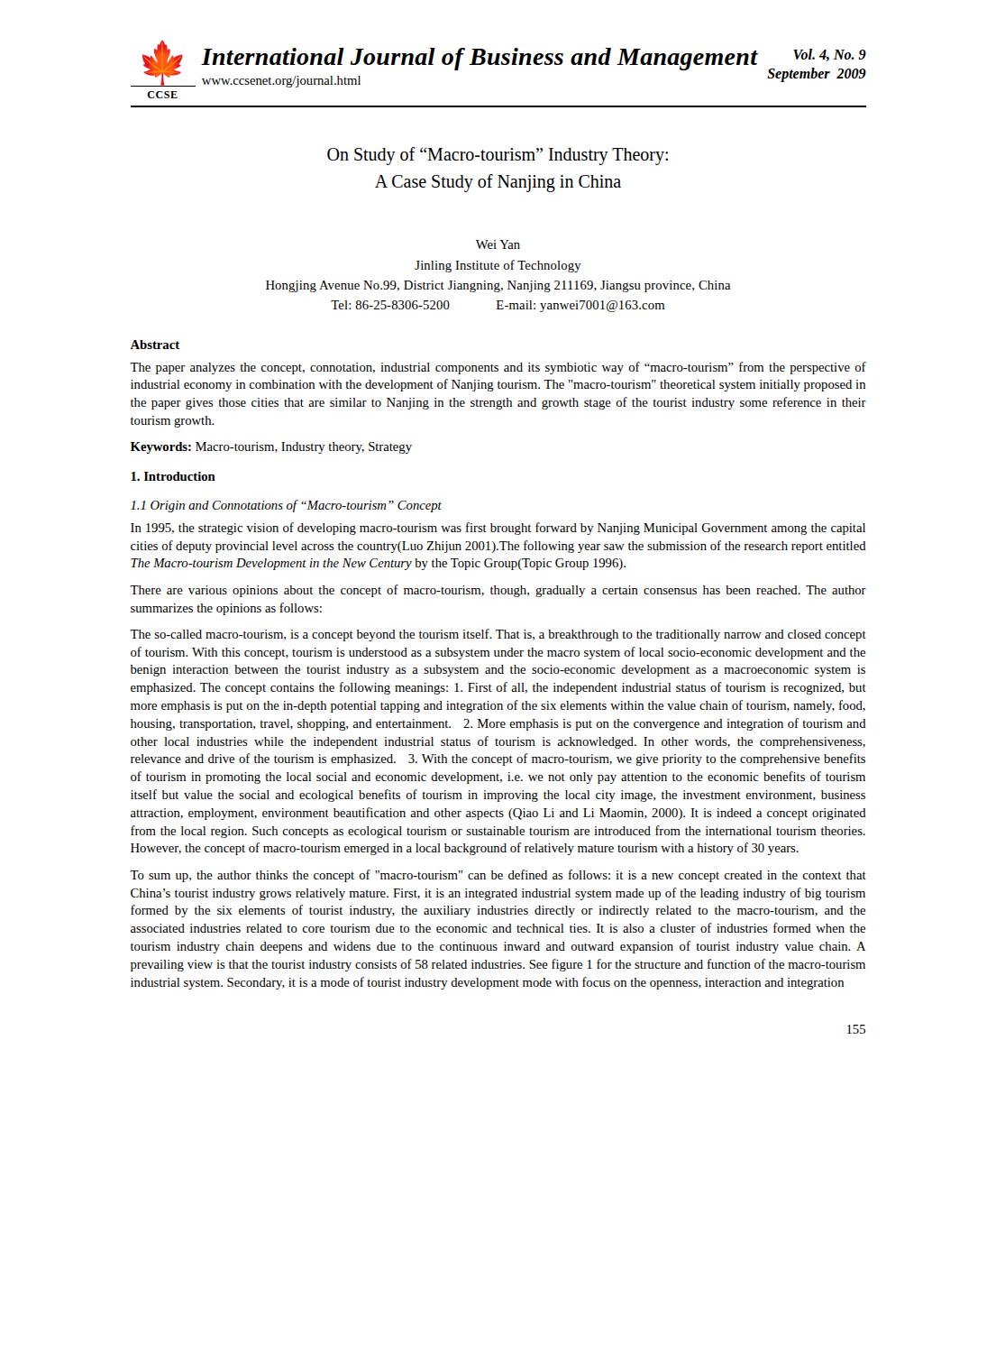🍁 CCSE
International Journal of Business and Management
www.ccsenet.org/journal.html
Vol. 4, No. 9
September 2009
On Study of “Macro-tourism” Industry Theory:
A Case Study of Nanjing in China
Wei Yan
Jinling Institute of Technology
Hongjing Avenue No.99, District Jiangning, Nanjing 211169, Jiangsu province, China
Tel: 86-25-8306-5200 E-mail: yanwei7001@163.com
Abstract
The paper analyzes the concept, connotation, industrial components and its symbiotic way of “macro-tourism” from the perspective of industrial economy in combination with the development of Nanjing tourism. The "macro-tourism" theoretical system initially proposed in the paper gives those cities that are similar to Nanjing in the strength and growth stage of the tourist industry some reference in their tourism growth.
Keywords: Macro-tourism, Industry theory, Strategy
1. Introduction
1.1 Origin and Connotations of “Macro-tourism” Concept
In 1995, the strategic vision of developing macro-tourism was first brought forward by Nanjing Municipal Government among the capital cities of deputy provincial level across the country(Luo Zhijun 2001).The following year saw the submission of the research report entitled The Macro-tourism Development in the New Century by the Topic Group(Topic Group 1996).
There are various opinions about the concept of macro-tourism, though, gradually a certain consensus has been reached. The author summarizes the opinions as follows:
The so-called macro-tourism, is a concept beyond the tourism itself. That is, a breakthrough to the traditionally narrow and closed concept of tourism. With this concept, tourism is understood as a subsystem under the macro system of local socio-economic development and the benign interaction between the tourist industry as a subsystem and the socio-economic development as a macroeconomic system is emphasized. The concept contains the following meanings: 1. First of all, the independent industrial status of tourism is recognized, but more emphasis is put on the in-depth potential tapping and integration of the six elements within the value chain of tourism, namely, food, housing, transportation, travel, shopping, and entertainment. 2. More emphasis is put on the convergence and integration of tourism and other local industries while the independent industrial status of tourism is acknowledged. In other words, the comprehensiveness, relevance and drive of the tourism is emphasized. 3. With the concept of macro-tourism, we give priority to the comprehensive benefits of tourism in promoting the local social and economic development, i.e. we not only pay attention to the economic benefits of tourism itself but value the social and ecological benefits of tourism in improving the local city image, the investment environment, business attraction, employment, environment beautification and other aspects (Qiao Li and Li Maomin, 2000). It is indeed a concept originated from the local region. Such concepts as ecological tourism or sustainable tourism are introduced from the international tourism theories. However, the concept of macro-tourism emerged in a local background of relatively mature tourism with a history of 30 years.
To sum up, the author thinks the concept of "macro-tourism" can be defined as follows: it is a new concept created in the context that China’s tourist industry grows relatively mature. First, it is an integrated industrial system made up of the leading industry of big tourism formed by the six elements of tourist industry, the auxiliary industries directly or indirectly related to the macro-tourism, and the associated industries related to core tourism due to the economic and technical ties. It is also a cluster of industries formed when the tourism industry chain deepens and widens due to the continuous inward and outward expansion of tourist industry value chain. A prevailing view is that the tourist industry consists of 58 related industries. See figure 1 for the structure and function of the macro-tourism industrial system. Secondary, it is a mode of tourist industry development mode with focus on the openness, interaction and integration
155